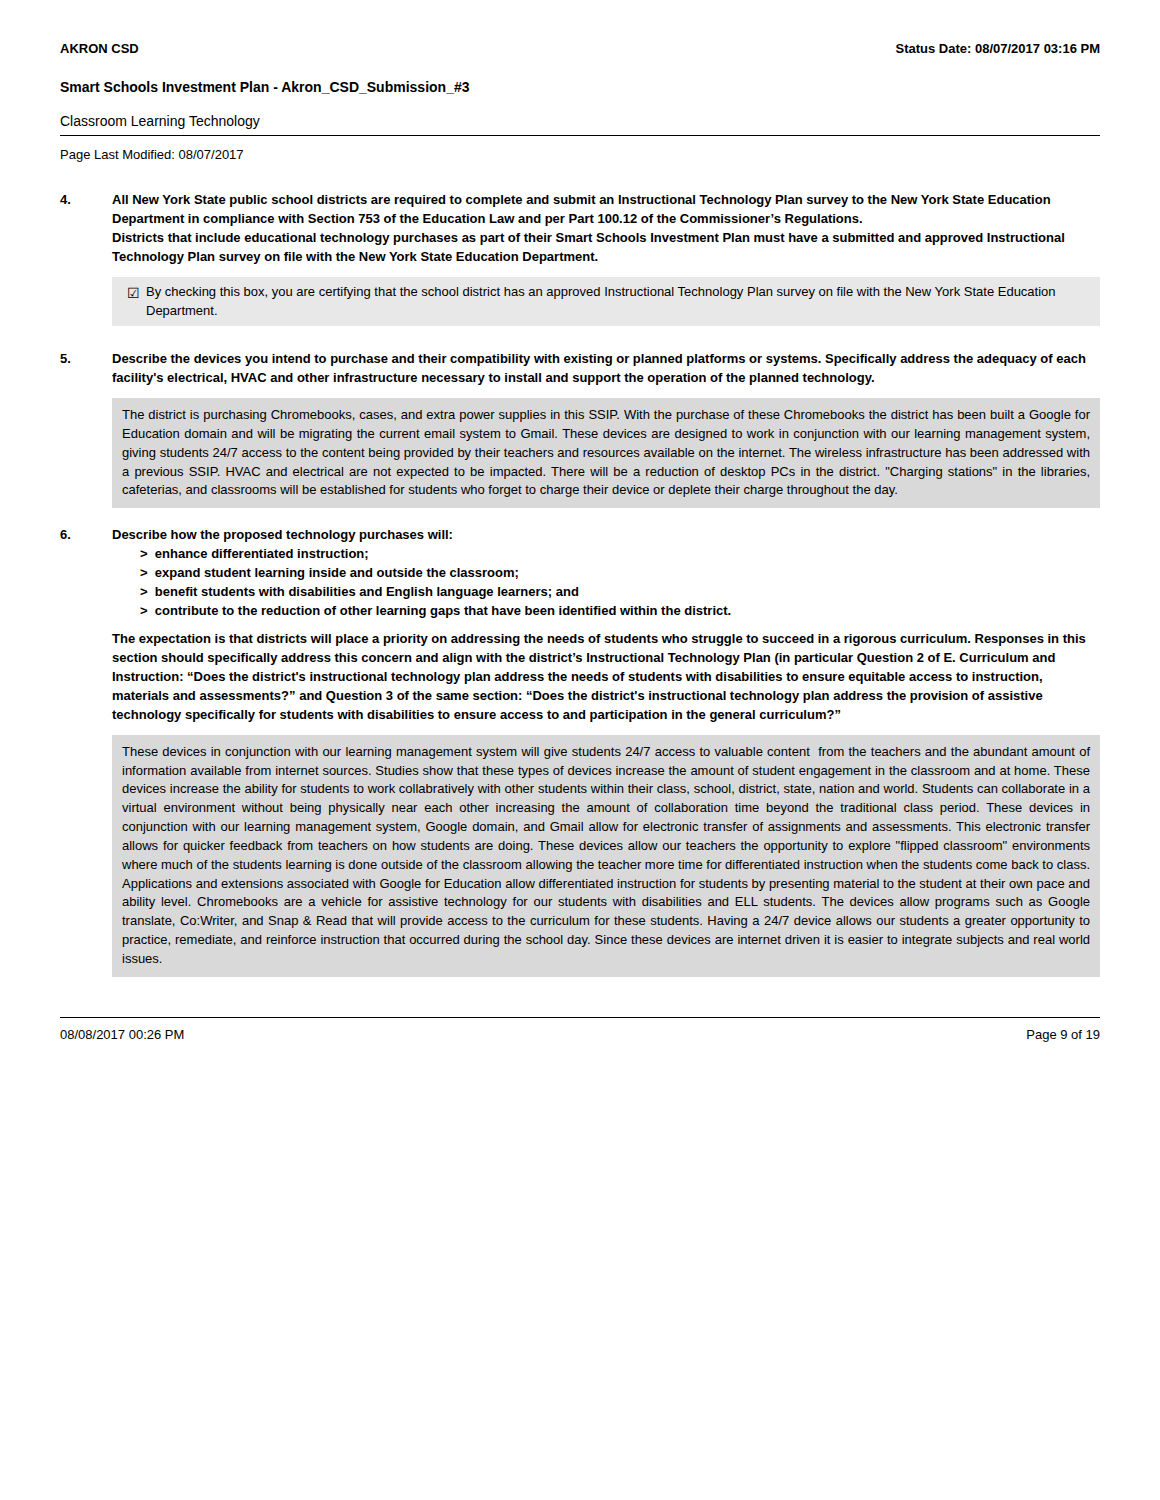AKRON CSD
Status Date: 08/07/2017 03:16 PM
Smart Schools Investment Plan - Akron_CSD_Submission_#3
Classroom Learning Technology
Page Last Modified: 08/07/2017
4.
All New York State public school districts are required to complete and submit an Instructional Technology Plan survey to the New York State Education Department in compliance with Section 753 of the Education Law and per Part 100.12 of the Commissioner’s Regulations.
Districts that include educational technology purchases as part of their Smart Schools Investment Plan must have a submitted and approved Instructional Technology Plan survey on file with the New York State Education Department.
☑
By checking this box, you are certifying that the school district has an approved Instructional Technology Plan survey on file with the New York State Education Department.
5.
Describe the devices you intend to purchase and their compatibility with existing or planned platforms or systems. Specifically address the adequacy of each facility's electrical, HVAC and other infrastructure necessary to install and support the operation of the planned technology.
The district is purchasing Chromebooks, cases, and extra power supplies in this SSIP. With the purchase of these Chromebooks the district has been built a Google for Education domain and will be migrating the current email system to Gmail. These devices are designed to work in conjunction with our learning management system, giving students 24/7 access to the content being provided by their teachers and resources available on the internet. The wireless infrastructure has been addressed with a previous SSIP. HVAC and electrical are not expected to be impacted. There will be a reduction of desktop PCs in the district. "Charging stations" in the libraries, cafeterias, and classrooms will be established for students who forget to charge their device or deplete their charge throughout the day.
6.
Describe how the proposed technology purchases will: > enhance differentiated instruction; > expand student learning inside and outside the classroom; > benefit students with disabilities and English language learners; and > contribute to the reduction of other learning gaps that have been identified within the district.
The expectation is that districts will place a priority on addressing the needs of students who struggle to succeed in a rigorous curriculum. Responses in this section should specifically address this concern and align with the district’s Instructional Technology Plan (in particular Question 2 of E. Curriculum and Instruction: “Does the district's instructional technology plan address the needs of students with disabilities to ensure equitable access to instruction, materials and assessments?” and Question 3 of the same section: “Does the district's instructional technology plan address the provision of assistive technology specifically for students with disabilities to ensure access to and participation in the general curriculum?”
These devices in conjunction with our learning management system will give students 24/7 access to valuable content from the teachers and the abundant amount of information available from internet sources. Studies show that these types of devices increase the amount of student engagement in the classroom and at home. These devices increase the ability for students to work collabratively with other students within their class, school, district, state, nation and world. Students can collaborate in a virtual environment without being physically near each other increasing the amount of collaboration time beyond the traditional class period. These devices in conjunction with our learning management system, Google domain, and Gmail allow for electronic transfer of assignments and assessments. This electronic transfer allows for quicker feedback from teachers on how students are doing. These devices allow our teachers the opportunity to explore "flipped classroom" environments where much of the students learning is done outside of the classroom allowing the teacher more time for differentiated instruction when the students come back to class. Applications and extensions associated with Google for Education allow differentiated instruction for students by presenting material to the student at their own pace and ability level. Chromebooks are a vehicle for assistive technology for our students with disabilities and ELL students. The devices allow programs such as Google translate, Co:Writer, and Snap & Read that will provide access to the curriculum for these students. Having a 24/7 device allows our students a greater opportunity to practice, remediate, and reinforce instruction that occurred during the school day. Since these devices are internet driven it is easier to integrate subjects and real world issues.
08/08/2017 00:26 PM
Page 9 of 19